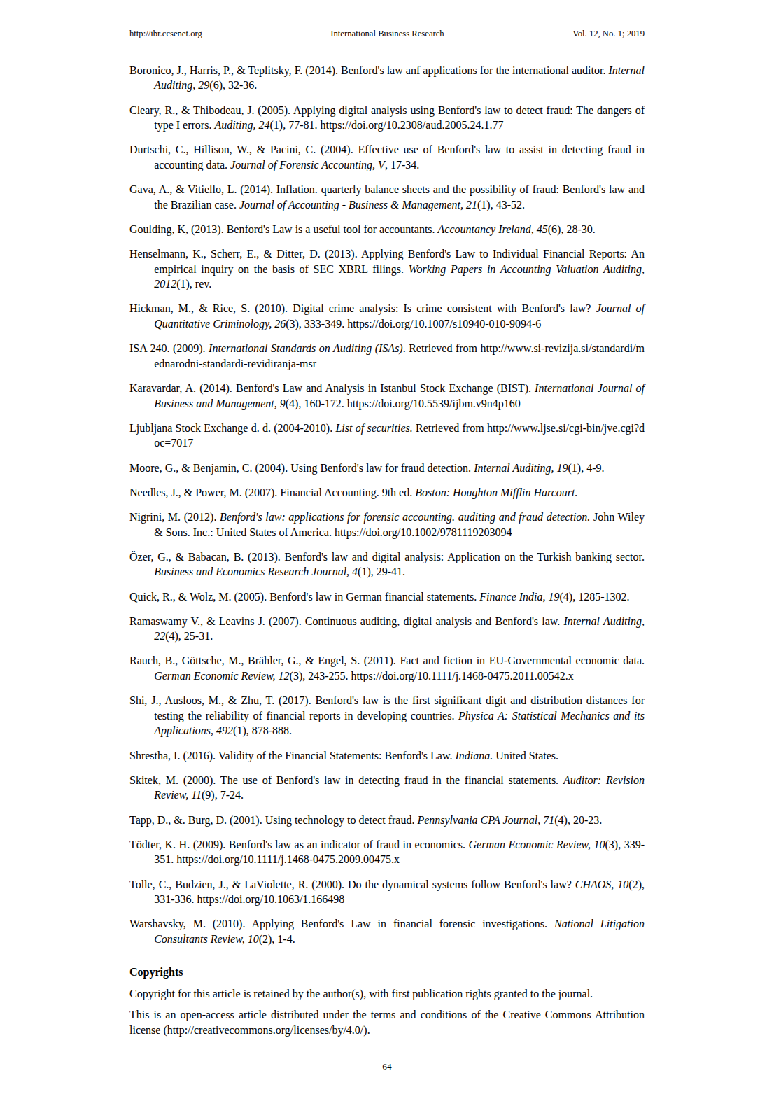http://ibr.ccsenet.org International Business Research Vol. 12, No. 1; 2019
Boronico, J., Harris, P., & Teplitsky, F. (2014). Benford's law anf applications for the international auditor. Internal Auditing, 29(6), 32-36.
Cleary, R., & Thibodeau, J. (2005). Applying digital analysis using Benford's law to detect fraud: The dangers of type I errors. Auditing, 24(1), 77-81. https://doi.org/10.2308/aud.2005.24.1.77
Durtschi, C., Hillison, W., & Pacini, C. (2004). Effective use of Benford's law to assist in detecting fraud in accounting data. Journal of Forensic Accounting, V, 17-34.
Gava, A., & Vitiello, L. (2014). Inflation. quarterly balance sheets and the possibility of fraud: Benford's law and the Brazilian case. Journal of Accounting - Business & Management, 21(1), 43-52.
Goulding, K, (2013). Benford's Law is a useful tool for accountants. Accountancy Ireland, 45(6), 28-30.
Henselmann, K., Scherr, E., & Ditter, D. (2013). Applying Benford's Law to Individual Financial Reports: An empirical inquiry on the basis of SEC XBRL filings. Working Papers in Accounting Valuation Auditing, 2012(1), rev.
Hickman, M., & Rice, S. (2010). Digital crime analysis: Is crime consistent with Benford's law? Journal of Quantitative Criminology, 26(3), 333-349. https://doi.org/10.1007/s10940-010-9094-6
ISA 240. (2009). International Standards on Auditing (ISAs). Retrieved from http://www.si-revizija.si/standardi/mednarodni-standardi-revidiranja-msr
Karavardar, A. (2014). Benford's Law and Analysis in Istanbul Stock Exchange (BIST). International Journal of Business and Management, 9(4), 160-172. https://doi.org/10.5539/ijbm.v9n4p160
Ljubljana Stock Exchange d. d. (2004-2010). List of securities. Retrieved from http://www.ljse.si/cgi-bin/jve.cgi?doc=7017
Moore, G., & Benjamin, C. (2004). Using Benford's law for fraud detection. Internal Auditing, 19(1), 4-9.
Needles, J., & Power, M. (2007). Financial Accounting. 9th ed. Boston: Houghton Mifflin Harcourt.
Nigrini, M. (2012). Benford's law: applications for forensic accounting. auditing and fraud detection. John Wiley & Sons. Inc.: United States of America. https://doi.org/10.1002/9781119203094
Özer, G., & Babacan, B. (2013). Benford's law and digital analysis: Application on the Turkish banking sector. Business and Economics Research Journal, 4(1), 29-41.
Quick, R., & Wolz, M. (2005). Benford's law in German financial statements. Finance India, 19(4), 1285-1302.
Ramaswamy V., & Leavins J. (2007). Continuous auditing, digital analysis and Benford's law. Internal Auditing, 22(4), 25-31.
Rauch, B., Göttsche, M., Brähler, G., & Engel, S. (2011). Fact and fiction in EU-Governmental economic data. German Economic Review, 12(3), 243-255. https://doi.org/10.1111/j.1468-0475.2011.00542.x
Shi, J., Ausloos, M., & Zhu, T. (2017). Benford's law is the first significant digit and distribution distances for testing the reliability of financial reports in developing countries. Physica A: Statistical Mechanics and its Applications, 492(1), 878-888.
Shrestha, I. (2016). Validity of the Financial Statements: Benford's Law. Indiana. United States.
Skitek, M. (2000). The use of Benford's law in detecting fraud in the financial statements. Auditor: Revision Review, 11(9), 7-24.
Tapp, D., &. Burg, D. (2001). Using technology to detect fraud. Pennsylvania CPA Journal, 71(4), 20-23.
Tödter, K. H. (2009). Benford's law as an indicator of fraud in economics. German Economic Review, 10(3), 339-351. https://doi.org/10.1111/j.1468-0475.2009.00475.x
Tolle, C., Budzien, J., & LaViolette, R. (2000). Do the dynamical systems follow Benford's law? CHAOS, 10(2), 331-336. https://doi.org/10.1063/1.166498
Warshavsky, M. (2010). Applying Benford's Law in financial forensic investigations. National Litigation Consultants Review, 10(2), 1-4.
Copyrights
Copyright for this article is retained by the author(s), with first publication rights granted to the journal.
This is an open-access article distributed under the terms and conditions of the Creative Commons Attribution license (http://creativecommons.org/licenses/by/4.0/).
64